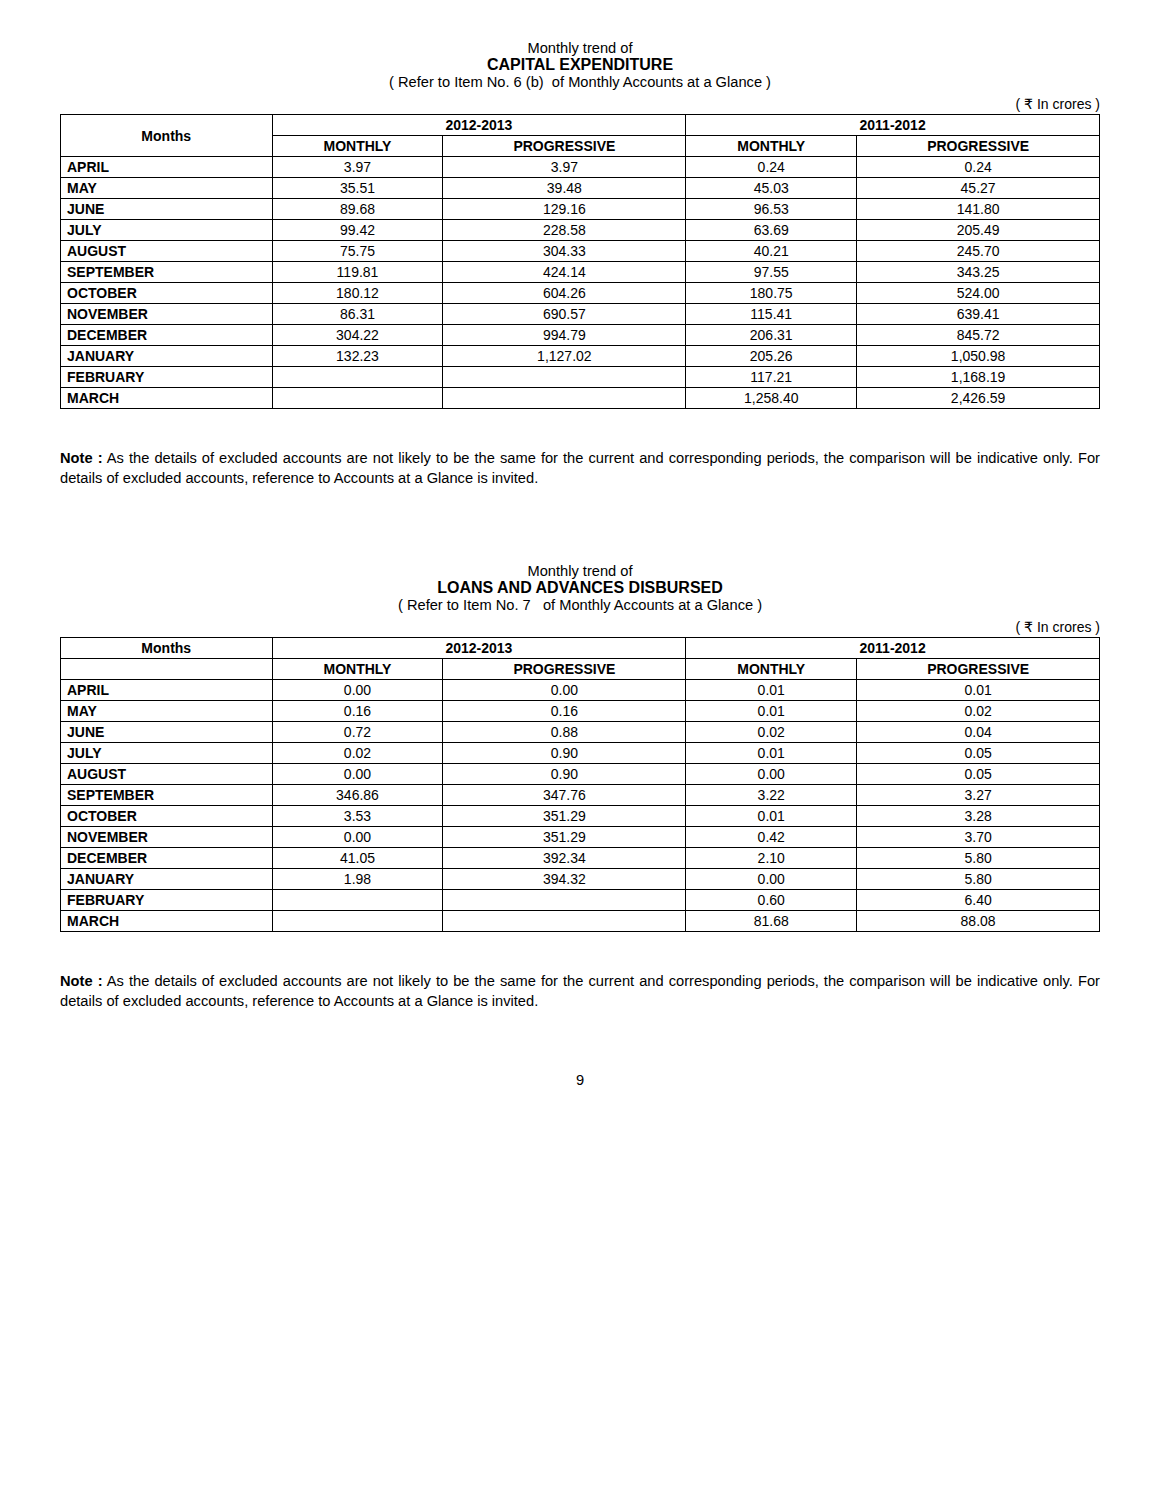Monthly trend of
CAPITAL EXPENDITURE
( Refer to Item No. 6 (b) of Monthly Accounts at a Glance )
( ₹ In crores )
| Months | 2012-2013 | 2011-2012 |
| --- | --- | --- |
| MONTHLY | PROGRESSIVE | MONTHLY | PROGRESSIVE |
| APRIL | 3.97 | 3.97 | 0.24 | 0.24 |
| MAY | 35.51 | 39.48 | 45.03 | 45.27 |
| JUNE | 89.68 | 129.16 | 96.53 | 141.80 |
| JULY | 99.42 | 228.58 | 63.69 | 205.49 |
| AUGUST | 75.75 | 304.33 | 40.21 | 245.70 |
| SEPTEMBER | 119.81 | 424.14 | 97.55 | 343.25 |
| OCTOBER | 180.12 | 604.26 | 180.75 | 524.00 |
| NOVEMBER | 86.31 | 690.57 | 115.41 | 639.41 |
| DECEMBER | 304.22 | 994.79 | 206.31 | 845.72 |
| JANUARY | 132.23 | 1,127.02 | 205.26 | 1,050.98 |
| FEBRUARY | | | 117.21 | 1,168.19 |
| MARCH | | | 1,258.40 | 2,426.59 |
Note : As the details of excluded accounts are not likely to be the same for the current and corresponding periods, the comparison will be indicative only. For details of excluded accounts, reference to Accounts at a Glance is invited.
Monthly trend of
LOANS AND ADVANCES DISBURSED
( Refer to Item No. 7 of Monthly Accounts at a Glance )
( ₹ In crores )
| Months | 2012-2013 | 2011-2012 |
| --- | --- | --- |
| | MONTHLY | PROGRESSIVE | MONTHLY | PROGRESSIVE |
| APRIL | 0.00 | 0.00 | 0.01 | 0.01 |
| MAY | 0.16 | 0.16 | 0.01 | 0.02 |
| JUNE | 0.72 | 0.88 | 0.02 | 0.04 |
| JULY | 0.02 | 0.90 | 0.01 | 0.05 |
| AUGUST | 0.00 | 0.90 | 0.00 | 0.05 |
| SEPTEMBER | 346.86 | 347.76 | 3.22 | 3.27 |
| OCTOBER | 3.53 | 351.29 | 0.01 | 3.28 |
| NOVEMBER | 0.00 | 351.29 | 0.42 | 3.70 |
| DECEMBER | 41.05 | 392.34 | 2.10 | 5.80 |
| JANUARY | 1.98 | 394.32 | 0.00 | 5.80 |
| FEBRUARY | | | 0.60 | 6.40 |
| MARCH | | | 81.68 | 88.08 |
Note : As the details of excluded accounts are not likely to be the same for the current and corresponding periods, the comparison will be indicative only. For details of excluded accounts, reference to Accounts at a Glance is invited.
9